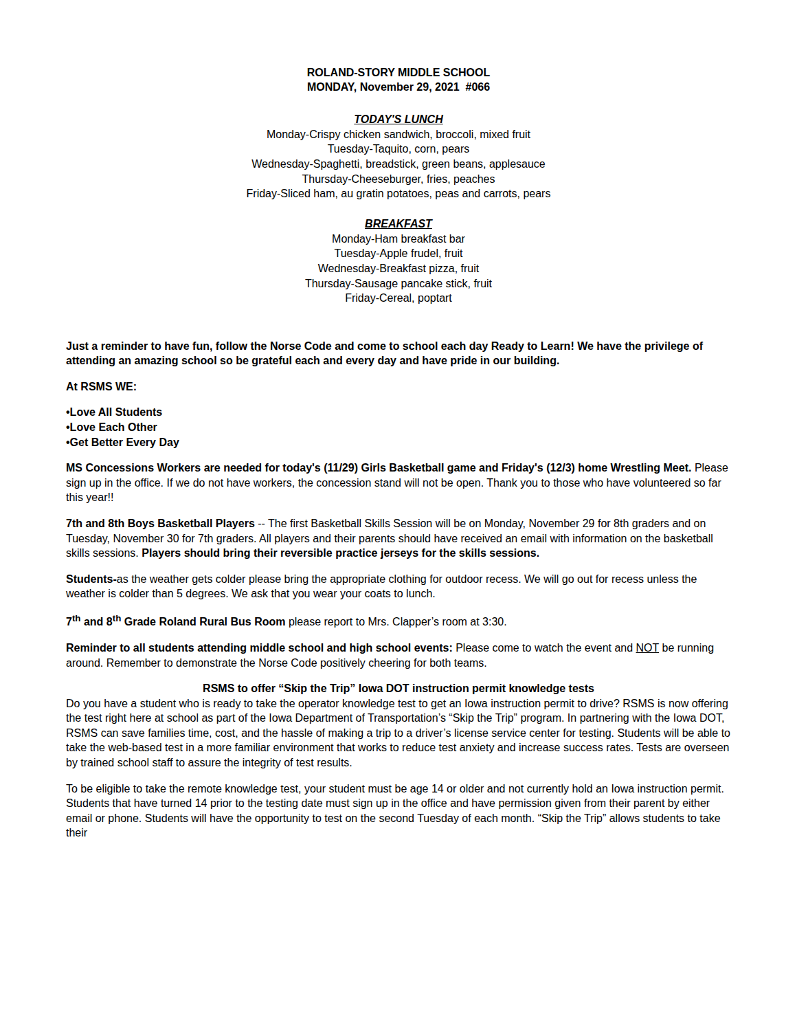ROLAND-STORY MIDDLE SCHOOL
MONDAY, November 29, 2021 #066
TODAY'S LUNCH
Monday-Crispy chicken sandwich, broccoli, mixed fruit
Tuesday-Taquito, corn, pears
Wednesday-Spaghetti, breadstick, green beans, applesauce
Thursday-Cheeseburger, fries, peaches
Friday-Sliced ham, au gratin potatoes, peas and carrots, pears
BREAKFAST
Monday-Ham breakfast bar
Tuesday-Apple frudel, fruit
Wednesday-Breakfast pizza, fruit
Thursday-Sausage pancake stick, fruit
Friday-Cereal, poptart
Just a reminder to have fun, follow the Norse Code and come to school each day Ready to Learn! We have the privilege of attending an amazing school so be grateful each and every day and have pride in our building.
At RSMS WE:
•Love All Students
•Love Each Other
•Get Better Every Day
MS Concessions Workers are needed for today's (11/29) Girls Basketball game and Friday's (12/3) home Wrestling Meet. Please sign up in the office. If we do not have workers, the concession stand will not be open. Thank you to those who have volunteered so far this year!!
7th and 8th Boys Basketball Players -- The first Basketball Skills Session will be on Monday, November 29 for 8th graders and on Tuesday, November 30 for 7th graders. All players and their parents should have received an email with information on the basketball skills sessions. Players should bring their reversible practice jerseys for the skills sessions.
Students-as the weather gets colder please bring the appropriate clothing for outdoor recess. We will go out for recess unless the weather is colder than 5 degrees. We ask that you wear your coats to lunch.
7th and 8th Grade Roland Rural Bus Room please report to Mrs. Clapper’s room at 3:30.
Reminder to all students attending middle school and high school events: Please come to watch the event and NOT be running around. Remember to demonstrate the Norse Code positively cheering for both teams.
RSMS to offer “Skip the Trip” Iowa DOT instruction permit knowledge tests
Do you have a student who is ready to take the operator knowledge test to get an Iowa instruction permit to drive? RSMS is now offering the test right here at school as part of the Iowa Department of Transportation’s “Skip the Trip” program. In partnering with the Iowa DOT, RSMS can save families time, cost, and the hassle of making a trip to a driver’s license service center for testing. Students will be able to take the web-based test in a more familiar environment that works to reduce test anxiety and increase success rates. Tests are overseen by trained school staff to assure the integrity of test results.
To be eligible to take the remote knowledge test, your student must be age 14 or older and not currently hold an Iowa instruction permit. Students that have turned 14 prior to the testing date must sign up in the office and have permission given from their parent by either email or phone. Students will have the opportunity to test on the second Tuesday of each month. “Skip the Trip” allows students to take their